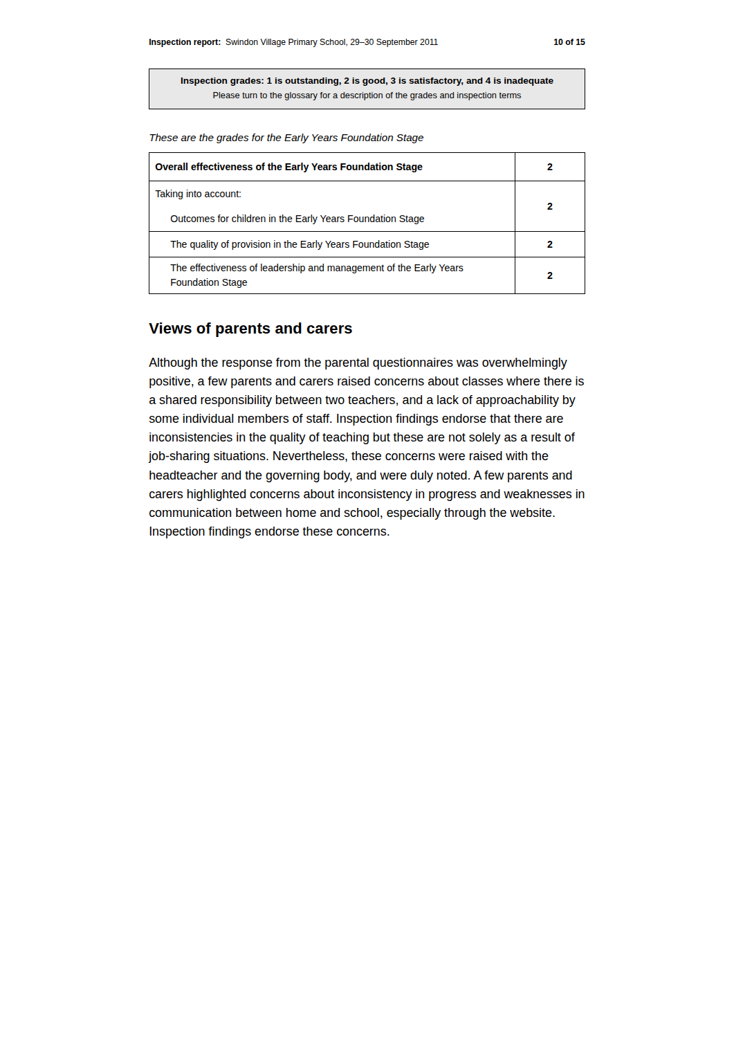Inspection report: Swindon Village Primary School, 29–30 September 2011
10 of 15
Inspection grades: 1 is outstanding, 2 is good, 3 is satisfactory, and 4 is inadequate
Please turn to the glossary for a description of the grades and inspection terms
These are the grades for the Early Years Foundation Stage
| Overall effectiveness of the Early Years Foundation Stage | 2 |
| Taking into account: | 2 |
| Outcomes for children in the Early Years Foundation Stage |
| The quality of provision in the Early Years Foundation Stage | 2 |
| The effectiveness of leadership and management of the Early Years Foundation Stage | 2 |
Views of parents and carers
Although the response from the parental questionnaires was overwhelmingly positive, a few parents and carers raised concerns about classes where there is a shared responsibility between two teachers, and a lack of approachability by some individual members of staff. Inspection findings endorse that there are inconsistencies in the quality of teaching but these are not solely as a result of job-sharing situations. Nevertheless, these concerns were raised with the headteacher and the governing body, and were duly noted. A few parents and carers highlighted concerns about inconsistency in progress and weaknesses in communication between home and school, especially through the website. Inspection findings endorse these concerns.